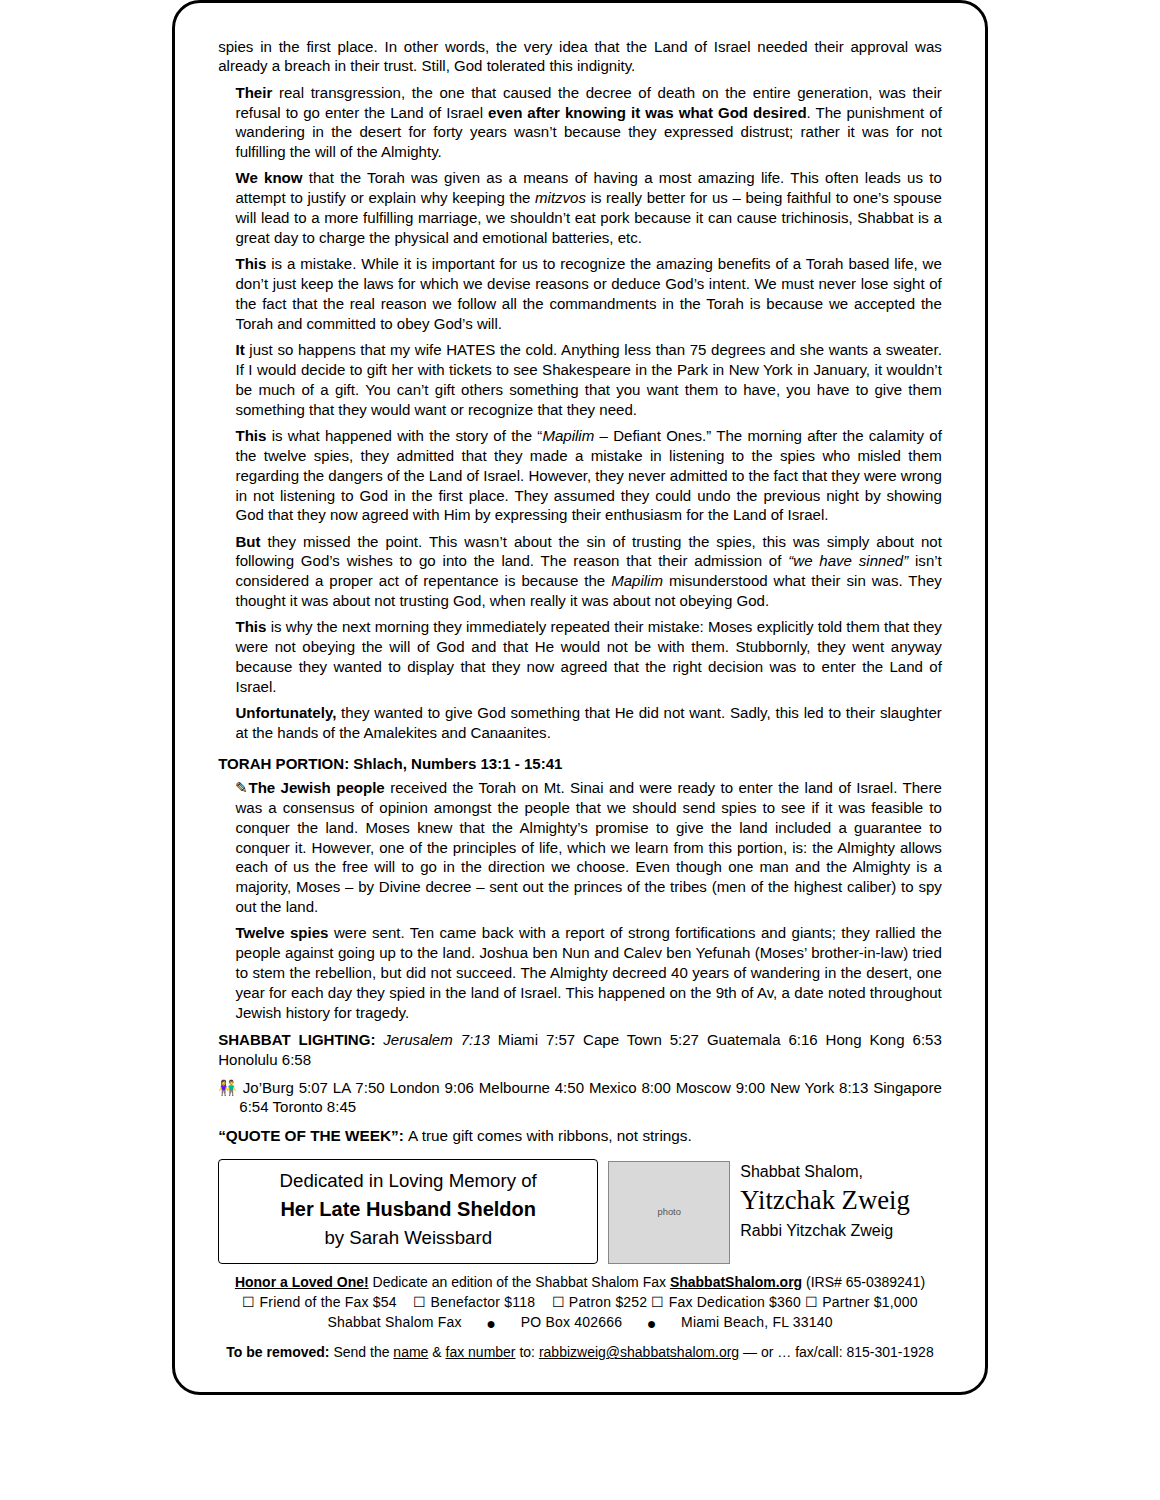spies in the first place. In other words, the very idea that the Land of Israel needed their approval was already a breach in their trust. Still, God tolerated this indignity.
Their real transgression, the one that caused the decree of death on the entire generation, was their refusal to go enter the Land of Israel even after knowing it was what God desired. The punishment of wandering in the desert for forty years wasn’t because they expressed distrust; rather it was for not fulfilling the will of the Almighty.
We know that the Torah was given as a means of having a most amazing life. This often leads us to attempt to justify or explain why keeping the mitzvos is really better for us – being faithful to one’s spouse will lead to a more fulfilling marriage, we shouldn’t eat pork because it can cause trichinosis, Shabbat is a great day to charge the physical and emotional batteries, etc.
This is a mistake. While it is important for us to recognize the amazing benefits of a Torah based life, we don’t just keep the laws for which we devise reasons or deduce God’s intent. We must never lose sight of the fact that the real reason we follow all the commandments in the Torah is because we accepted the Torah and committed to obey God’s will.
It just so happens that my wife HATES the cold. Anything less than 75 degrees and she wants a sweater. If I would decide to gift her with tickets to see Shakespeare in the Park in New York in January, it wouldn’t be much of a gift. You can’t gift others something that you want them to have, you have to give them something that they would want or recognize that they need.
This is what happened with the story of the “Mapilim – Defiant Ones.” The morning after the calamity of the twelve spies, they admitted that they made a mistake in listening to the spies who misled them regarding the dangers of the Land of Israel. However, they never admitted to the fact that they were wrong in not listening to God in the first place. They assumed they could undo the previous night by showing God that they now agreed with Him by expressing their enthusiasm for the Land of Israel.
But they missed the point. This wasn’t about the sin of trusting the spies, this was simply about not following God’s wishes to go into the land. The reason that their admission of “we have sinned” isn’t considered a proper act of repentance is because the Mapilim misunderstood what their sin was. They thought it was about not trusting God, when really it was about not obeying God.
This is why the next morning they immediately repeated their mistake: Moses explicitly told them that they were not obeying the will of God and that He would not be with them. Stubbornly, they went anyway because they wanted to display that they now agreed that the right decision was to enter the Land of Israel.
Unfortunately, they wanted to give God something that He did not want. Sadly, this led to their slaughter at the hands of the Amalekites and Canaanites.
TORAH PORTION: Shlach, Numbers 13:1 - 15:41
✎The Jewish people received the Torah on Mt. Sinai and were ready to enter the land of Israel. There was a consensus of opinion amongst the people that we should send spies to see if it was feasible to conquer the land. Moses knew that the Almighty’s promise to give the land included a guarantee to conquer it. However, one of the principles of life, which we learn from this portion, is: the Almighty allows each of us the free will to go in the direction we choose. Even though one man and the Almighty is a majority, Moses – by Divine decree – sent out the princes of the tribes (men of the highest caliber) to spy out the land.
Twelve spies were sent. Ten came back with a report of strong fortifications and giants; they rallied the people against going up to the land. Joshua ben Nun and Calev ben Yefunah (Moses’ brother-in-law) tried to stem the rebellion, but did not succeed. The Almighty decreed 40 years of wandering in the desert, one year for each day they spied in the land of Israel. This happened on the 9th of Av, a date noted throughout Jewish history for tragedy.
SHABBAT LIGHTING: Jerusalem 7:13 Miami 7:57 Cape Town 5:27 Guatemala 6:16 Hong Kong 6:53 Honolulu 6:58
👫 Jo’Burg 5:07 LA 7:50 London 9:06 Melbourne 4:50 Mexico 8:00 Moscow 9:00 New York 8:13 Singapore 6:54 Toronto 8:45
“QUOTE OF THE WEEK”: A true gift comes with ribbons, not strings.
Dedicated in Loving Memory of
Her Late Husband Sheldon
by Sarah Weissbard
photo
Shabbat Shalom,
Yitzchak Zweig
Rabbi Yitzchak Zweig
Honor a Loved One! Dedicate an edition of the Shabbat Shalom Fax ShabbatShalom.org (IRS# 65-0389241)
☐ Friend of the Fax $54 ☐ Benefactor $118 ☐ Patron $252 ☐ Fax Dedication $360 ☐ Partner $1,000
Shabbat Shalom Fax ● PO Box 402666 ● Miami Beach, FL 33140
To be removed: Send the name & fax number to: rabbizweig@shabbatshalom.org — or … fax/call: 815-301-1928